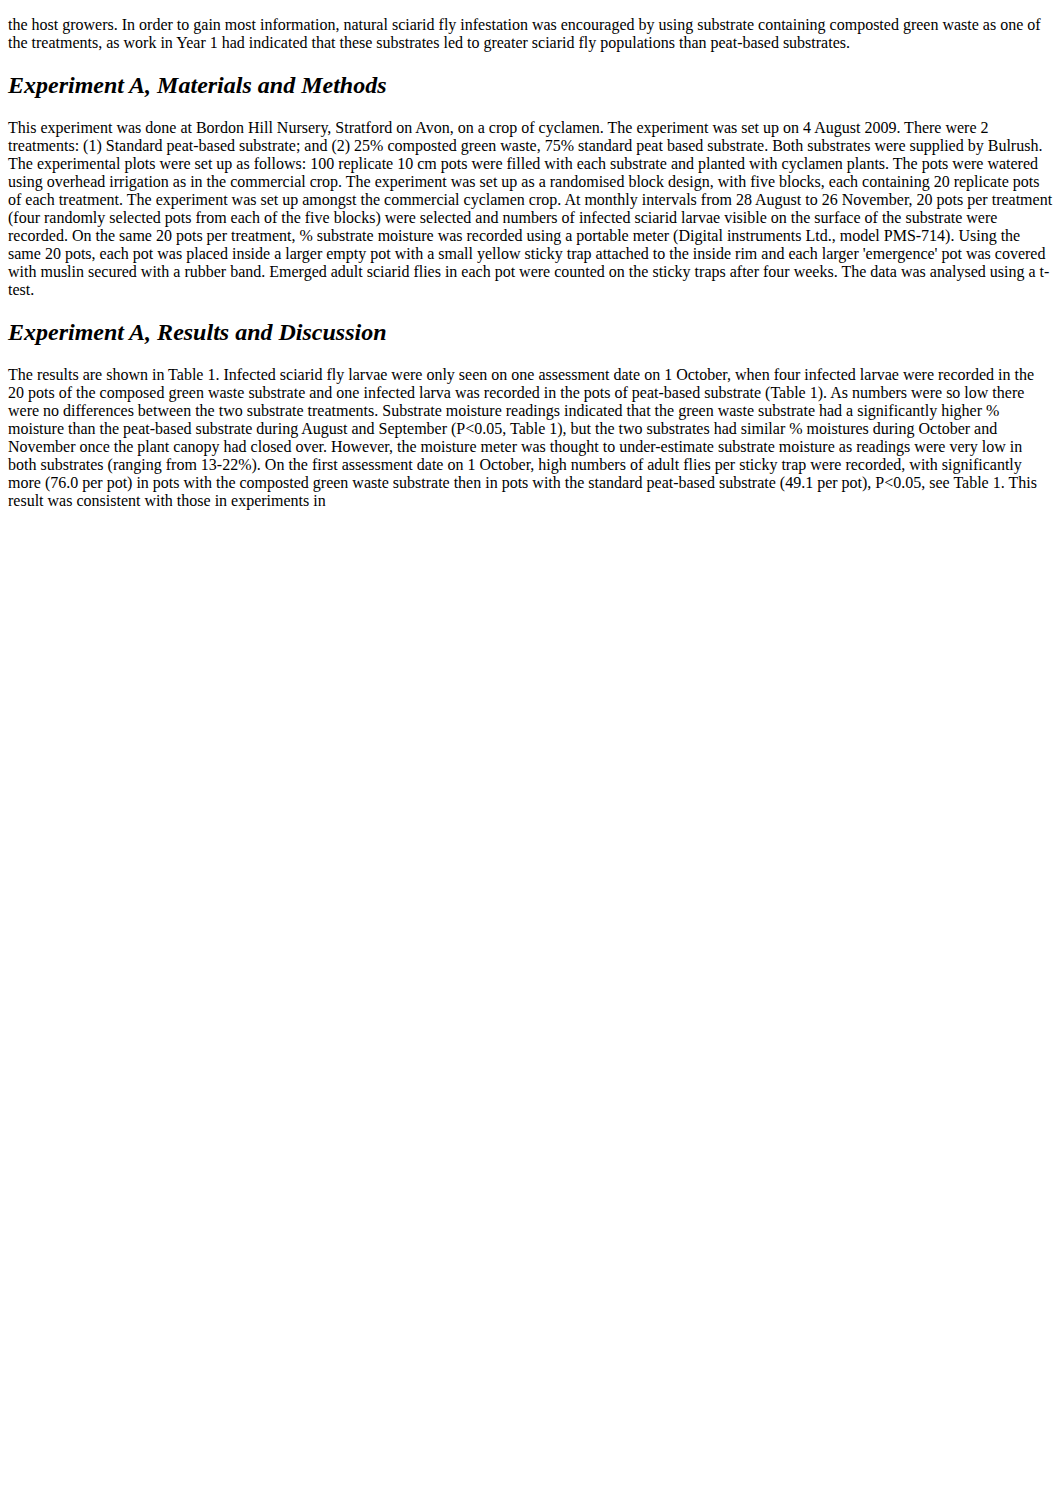the host growers. In order to gain most information, natural sciarid fly infestation was encouraged by using substrate containing composted green waste as one of the treatments, as work in Year 1 had indicated that these substrates led to greater sciarid fly populations than peat-based substrates.
Experiment A, Materials and Methods
This experiment was done at Bordon Hill Nursery, Stratford on Avon, on a crop of cyclamen. The experiment was set up on 4 August 2009. There were 2 treatments: (1) Standard peat-based substrate; and (2) 25% composted green waste, 75% standard peat based substrate. Both substrates were supplied by Bulrush. The experimental plots were set up as follows: 100 replicate 10 cm pots were filled with each substrate and planted with cyclamen plants. The pots were watered using overhead irrigation as in the commercial crop. The experiment was set up as a randomised block design, with five blocks, each containing 20 replicate pots of each treatment. The experiment was set up amongst the commercial cyclamen crop. At monthly intervals from 28 August to 26 November, 20 pots per treatment (four randomly selected pots from each of the five blocks) were selected and numbers of infected sciarid larvae visible on the surface of the substrate were recorded. On the same 20 pots per treatment, % substrate moisture was recorded using a portable meter (Digital instruments Ltd., model PMS-714). Using the same 20 pots, each pot was placed inside a larger empty pot with a small yellow sticky trap attached to the inside rim and each larger 'emergence' pot was covered with muslin secured with a rubber band. Emerged adult sciarid flies in each pot were counted on the sticky traps after four weeks. The data was analysed using a t-test.
Experiment A, Results and Discussion
The results are shown in Table 1. Infected sciarid fly larvae were only seen on one assessment date on 1 October, when four infected larvae were recorded in the 20 pots of the composed green waste substrate and one infected larva was recorded in the pots of peat-based substrate (Table 1). As numbers were so low there were no differences between the two substrate treatments. Substrate moisture readings indicated that the green waste substrate had a significantly higher % moisture than the peat-based substrate during August and September (P<0.05, Table 1), but the two substrates had similar % moistures during October and November once the plant canopy had closed over. However, the moisture meter was thought to under-estimate substrate moisture as readings were very low in both substrates (ranging from 13-22%). On the first assessment date on 1 October, high numbers of adult flies per sticky trap were recorded, with significantly more (76.0 per pot) in pots with the composted green waste substrate then in pots with the standard peat-based substrate (49.1 per pot), P<0.05, see Table 1. This result was consistent with those in experiments in